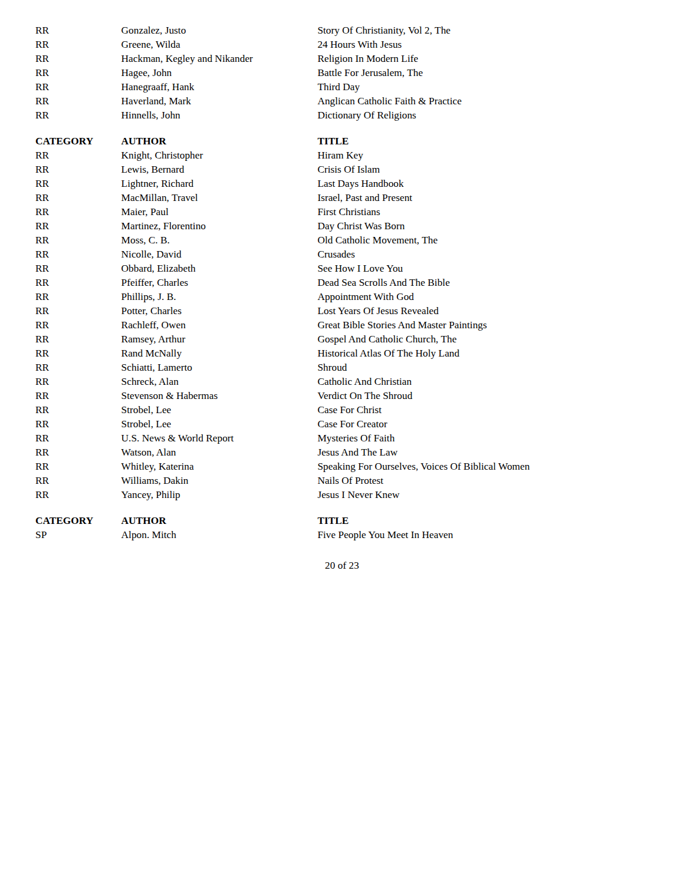| RR | Gonzalez, Justo | Story Of Christianity, Vol 2, The |
| RR | Greene, Wilda | 24 Hours With Jesus |
| RR | Hackman, Kegley and Nikander | Religion In Modern Life |
| RR | Hagee, John | Battle For Jerusalem, The |
| RR | Hanegraaff, Hank | Third Day |
| RR | Haverland, Mark | Anglican Catholic Faith & Practice |
| RR | Hinnells, John | Dictionary Of Religions |
| CATEGORY | AUTHOR | TITLE |
| RR | Knight, Christopher | Hiram Key |
| RR | Lewis, Bernard | Crisis Of Islam |
| RR | Lightner, Richard | Last Days Handbook |
| RR | MacMillan, Travel | Israel, Past and Present |
| RR | Maier, Paul | First Christians |
| RR | Martinez, Florentino | Day Christ Was Born |
| RR | Moss, C. B. | Old Catholic Movement, The |
| RR | Nicolle, David | Crusades |
| RR | Obbard, Elizabeth | See How I Love You |
| RR | Pfeiffer, Charles | Dead Sea Scrolls And The Bible |
| RR | Phillips, J. B. | Appointment With God |
| RR | Potter, Charles | Lost Years Of Jesus Revealed |
| RR | Rachleff, Owen | Great Bible Stories And Master Paintings |
| RR | Ramsey, Arthur | Gospel And Catholic Church, The |
| RR | Rand McNally | Historical Atlas Of The Holy Land |
| RR | Schiatti, Lamerto | Shroud |
| RR | Schreck, Alan | Catholic And Christian |
| RR | Stevenson & Habermas | Verdict On The Shroud |
| RR | Strobel, Lee | Case For Christ |
| RR | Strobel, Lee | Case For Creator |
| RR | U.S. News & World Report | Mysteries Of Faith |
| RR | Watson, Alan | Jesus And The Law |
| RR | Whitley, Katerina | Speaking For Ourselves, Voices Of Biblical Women |
| RR | Williams, Dakin | Nails Of Protest |
| RR | Yancey, Philip | Jesus I Never Knew |
| CATEGORY | AUTHOR | TITLE |
| SP | Alpon. Mitch | Five People You Meet In Heaven |
20 of 23